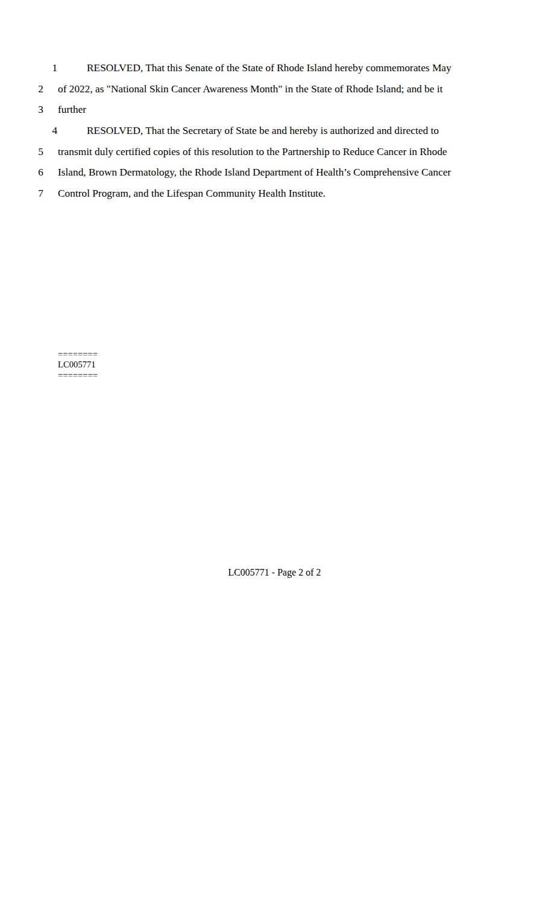RESOLVED, That this Senate of the State of Rhode Island hereby commemorates May
of 2022, as "National Skin Cancer Awareness Month" in the State of Rhode Island; and be it
further
RESOLVED, That the Secretary of State be and hereby is authorized and directed to
transmit duly certified copies of this resolution to the Partnership to Reduce Cancer in Rhode
Island, Brown Dermatology, the Rhode Island Department of Health’s Comprehensive Cancer
Control Program, and the Lifespan Community Health Institute.
========
LC005771
========
LC005771 - Page 2 of 2